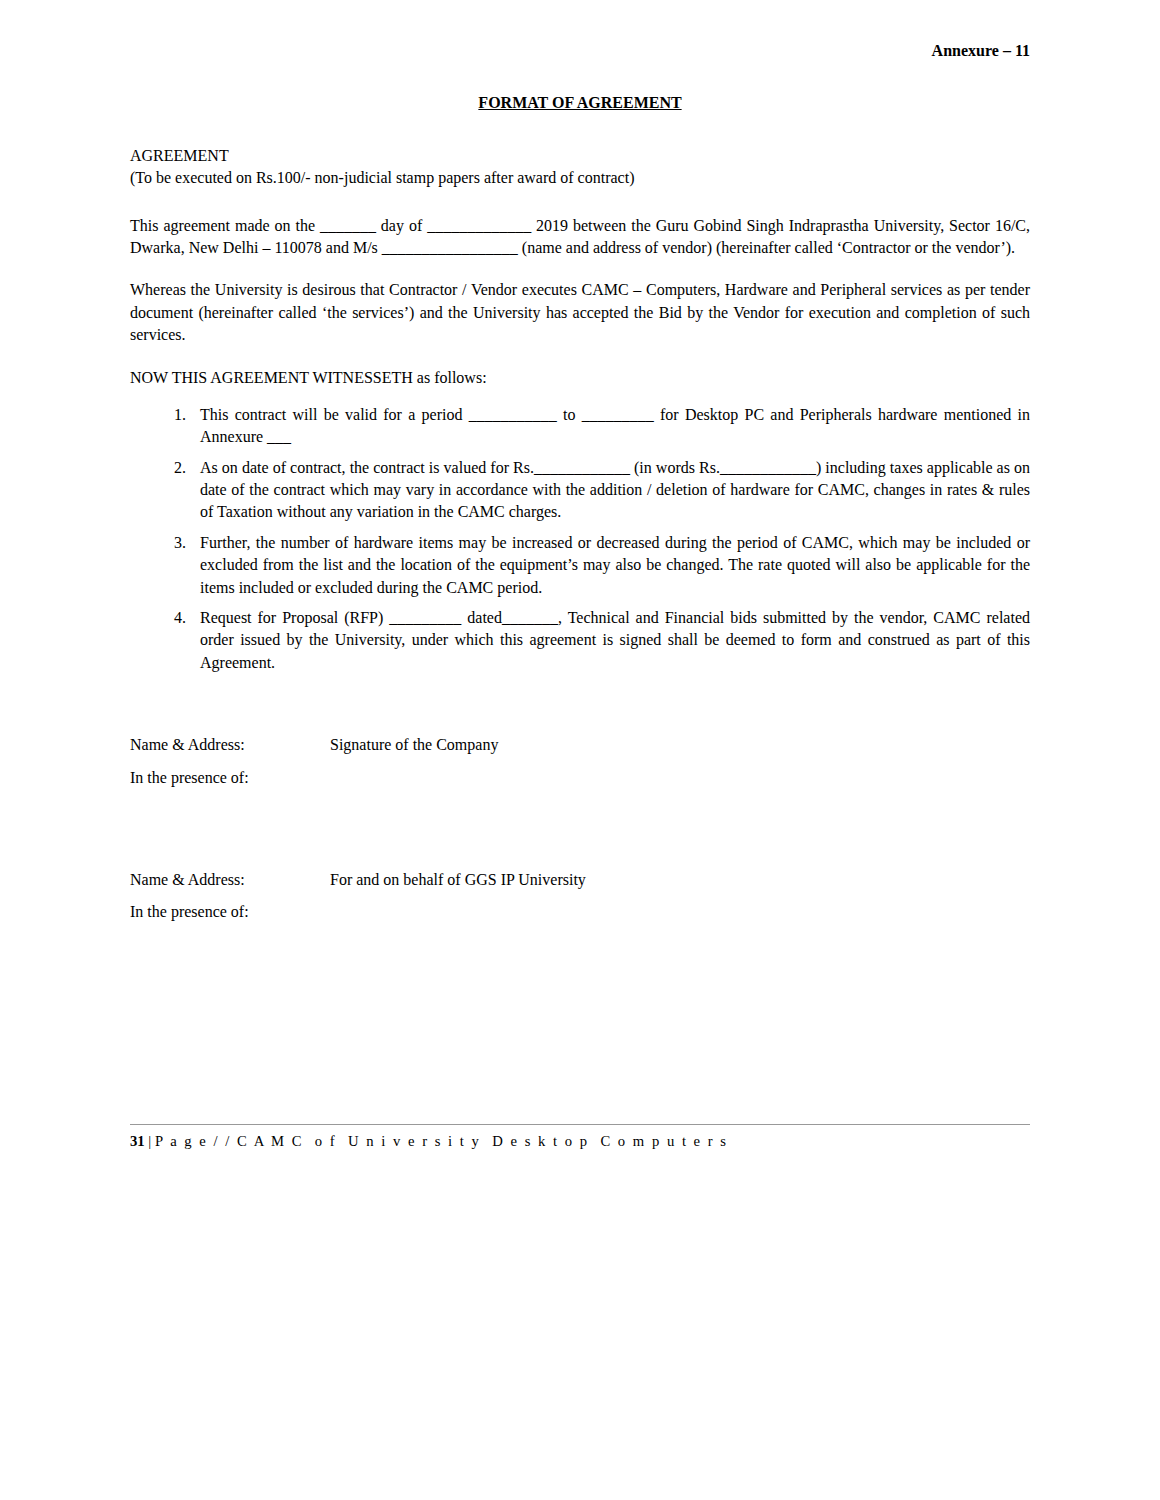Annexure – 11
FORMAT OF AGREEMENT
AGREEMENT
(To be executed on Rs.100/- non-judicial stamp papers after award of contract)
This agreement made on the _______ day of _____________ 2019 between the Guru Gobind Singh Indraprastha University, Sector 16/C, Dwarka, New Delhi – 110078 and M/s _________________ (name and address of vendor) (hereinafter called ‘Contractor or the vendor’).
Whereas the University is desirous that Contractor / Vendor executes CAMC – Computers, Hardware and Peripheral services as per tender document (hereinafter called ‘the services’) and the University has accepted the Bid by the Vendor for execution and completion of such services.
NOW THIS AGREEMENT WITNESSETH as follows:
This contract will be valid for a period ___________ to _________ for Desktop PC and Peripherals hardware mentioned in Annexure ___
As on date of contract, the contract is valued for Rs.____________ (in words Rs.____________) including taxes applicable as on date of the contract which may vary in accordance with the addition / deletion of hardware for CAMC, changes in rates & rules of Taxation without any variation in the CAMC charges.
Further, the number of hardware items may be increased or decreased during the period of CAMC, which may be included or excluded from the list and the location of the equipment’s may also be changed. The rate quoted will also be applicable for the items included or excluded during the CAMC period.
Request for Proposal (RFP) _________ dated_______, Technical and Financial bids submitted by the vendor, CAMC related order issued by the University, under which this agreement is signed shall be deemed to form and construed as part of this Agreement.
Name & Address: Signature of the Company
In the presence of:
Name & Address: For and on behalf of GGS IP University
In the presence of:
31 | P a g e / / C A M C o f U n i v e r s i t y D e s k t o p C o m p u t e r s